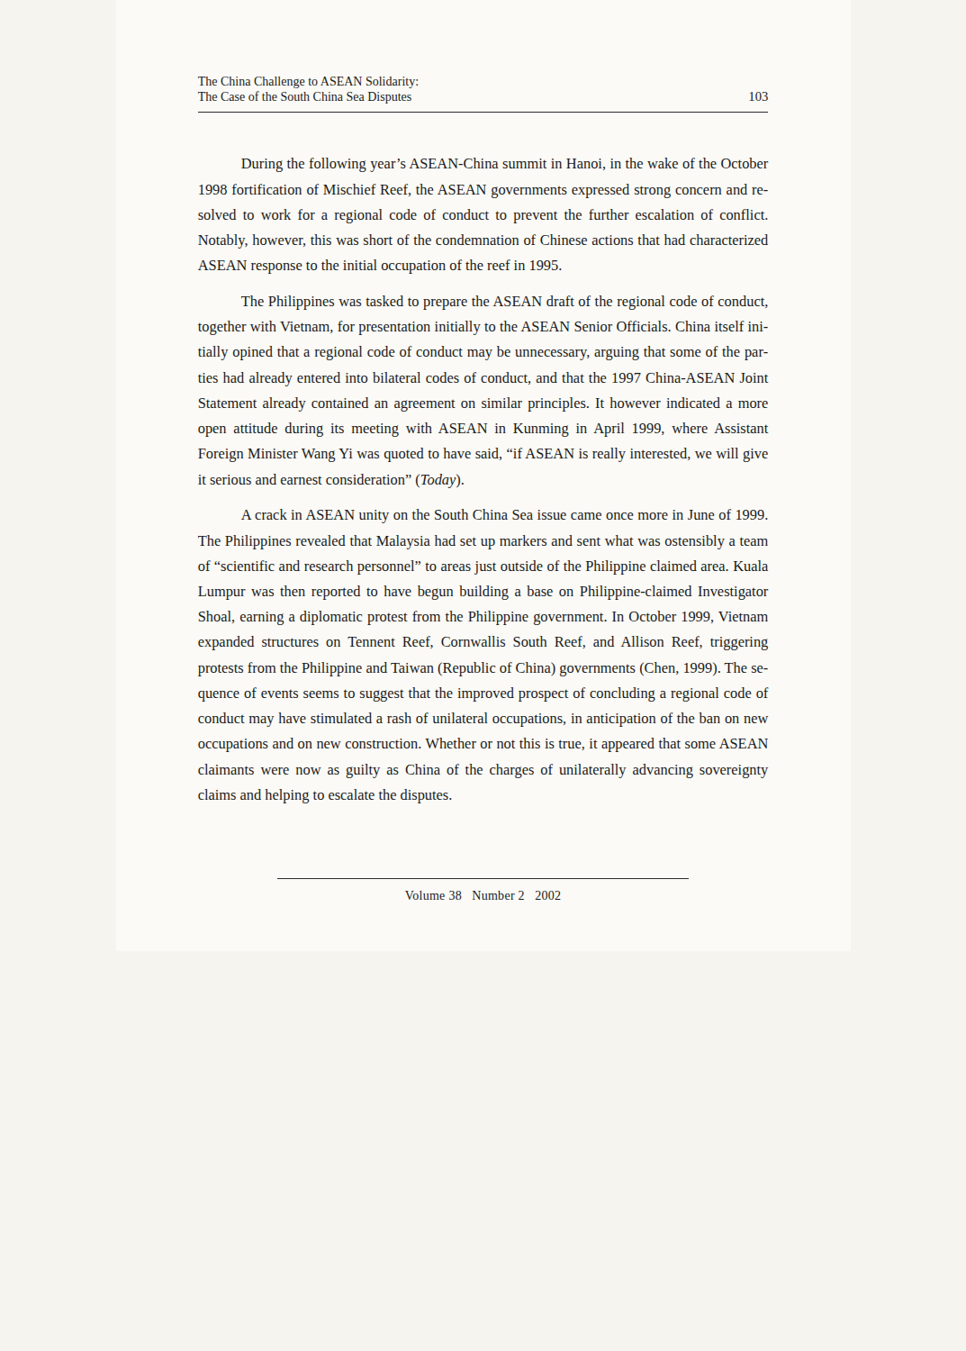The China Challenge to ASEAN Solidarity:
The Case of the South China Sea Disputes
103
During the following year’s ASEAN-China summit in Hanoi, in the wake of the October 1998 fortification of Mischief Reef, the ASEAN governments expressed strong concern and resolved to work for a regional code of conduct to prevent the further escalation of conflict. Notably, however, this was short of the condemnation of Chinese actions that had characterized ASEAN response to the initial occupation of the reef in 1995.
The Philippines was tasked to prepare the ASEAN draft of the regional code of conduct, together with Vietnam, for presentation initially to the ASEAN Senior Officials. China itself initially opined that a regional code of conduct may be unnecessary, arguing that some of the parties had already entered into bilateral codes of conduct, and that the 1997 China-ASEAN Joint Statement already contained an agreement on similar principles. It however indicated a more open attitude during its meeting with ASEAN in Kunming in April 1999, where Assistant Foreign Minister Wang Yi was quoted to have said, “if ASEAN is really interested, we will give it serious and earnest consideration” (Today).
A crack in ASEAN unity on the South China Sea issue came once more in June of 1999. The Philippines revealed that Malaysia had set up markers and sent what was ostensibly a team of “scientific and research personnel” to areas just outside of the Philippine claimed area. Kuala Lumpur was then reported to have begun building a base on Philippine-claimed Investigator Shoal, earning a diplomatic protest from the Philippine government. In October 1999, Vietnam expanded structures on Tennent Reef, Cornwallis South Reef, and Allison Reef, triggering protests from the Philippine and Taiwan (Republic of China) governments (Chen, 1999). The sequence of events seems to suggest that the improved prospect of concluding a regional code of conduct may have stimulated a rash of unilateral occupations, in anticipation of the ban on new occupations and on new construction. Whether or not this is true, it appeared that some ASEAN claimants were now as guilty as China of the charges of unilaterally advancing sovereignty claims and helping to escalate the disputes.
Volume 38 Number 2 2002